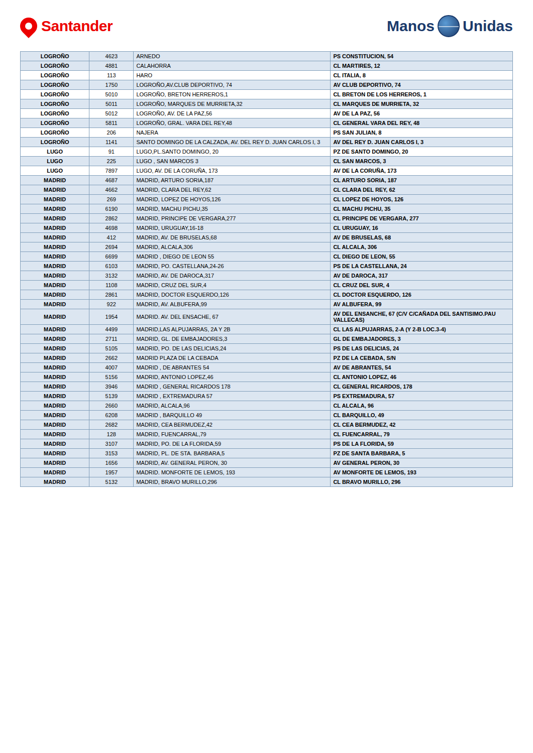Santander
Manos
Unidas
| LOGROÑO | 4623 | ARNEDO | PS CONSTITUCION, 54 |
| LOGROÑO | 4881 | CALAHORRA | CL MARTIRES, 12 |
| LOGROÑO | 113 | HARO | CL ITALIA, 8 |
| LOGROÑO | 1750 | LOGROÑO,AV.CLUB DEPORTIVO, 74 | AV CLUB DEPORTIVO, 74 |
| LOGROÑO | 5010 | LOGROÑO, BRETON HERREROS,1 | CL BRETON DE LOS HERREROS, 1 |
| LOGROÑO | 5011 | LOGROÑO, MARQUES DE MURRIETA,32 | CL MARQUES DE MURRIETA, 32 |
| LOGROÑO | 5012 | LOGROÑO, AV. DE LA PAZ,56 | AV DE LA PAZ, 56 |
| LOGROÑO | 5811 | LOGROÑO, GRAL. VARA DEL REY,48 | CL GENERAL VARA DEL REY, 48 |
| LOGROÑO | 206 | NAJERA | PS SAN JULIAN, 8 |
| LOGROÑO | 1141 | SANTO DOMINGO DE LA CALZADA, AV. DEL REY D. JUAN CARLOS I, 3 | AV DEL REY D. JUAN CARLOS I, 3 |
| LUGO | 91 | LUGO,PL.SANTO DOMINGO, 20 | PZ DE SANTO DOMINGO, 20 |
| LUGO | 225 | LUGO , SAN MARCOS 3 | CL SAN MARCOS, 3 |
| LUGO | 7897 | LUGO, AV. DE LA CORUÑA, 173 | AV DE LA CORUÑA, 173 |
| MADRID | 4687 | MADRID, ARTURO SORIA,187 | CL ARTURO SORIA, 187 |
| MADRID | 4662 | MADRID, CLARA DEL REY,62 | CL CLARA DEL REY, 62 |
| MADRID | 269 | MADRID, LOPEZ DE HOYOS,126 | CL LOPEZ DE HOYOS, 126 |
| MADRID | 6190 | MADRID, MACHU PICHU,35 | CL MACHU PICHU, 35 |
| MADRID | 2862 | MADRID, PRINCIPE DE VERGARA,277 | CL PRINCIPE DE VERGARA, 277 |
| MADRID | 4698 | MADRID, URUGUAY,16-18 | CL URUGUAY, 16 |
| MADRID | 412 | MADRID, AV. DE BRUSELAS,68 | AV DE BRUSELAS, 68 |
| MADRID | 2694 | MADRID, ALCALA,306 | CL ALCALA, 306 |
| MADRID | 6699 | MADRID , DIEGO DE LEON 55 | CL DIEGO DE LEON, 55 |
| MADRID | 6103 | MADRID, PO. CASTELLANA,24-26 | PS DE LA CASTELLANA, 24 |
| MADRID | 3132 | MADRID, AV. DE DAROCA,317 | AV DE DAROCA, 317 |
| MADRID | 1108 | MADRID, CRUZ DEL SUR,4 | CL CRUZ DEL SUR, 4 |
| MADRID | 2861 | MADRID, DOCTOR ESQUERDO,126 | CL DOCTOR ESQUERDO, 126 |
| MADRID | 922 | MADRID, AV. ALBUFERA,99 | AV ALBUFERA, 99 |
| MADRID | 1954 | MADRID. AV. DEL ENSACHE, 67 | AV DEL ENSANCHE, 67 (C/V C/CAÑADA DEL SANTISIMO.PAU VALLECAS) |
| MADRID | 4499 | MADRID,LAS ALPUJARRAS, 2A Y 2B | CL LAS ALPUJARRAS, 2-A (Y 2-B LOC.3-4) |
| MADRID | 2711 | MADRID, GL. DE EMBAJADORES,3 | GL DE EMBAJADORES, 3 |
| MADRID | 5105 | MADRID, PO. DE LAS DELICIAS,24 | PS DE LAS DELICIAS, 24 |
| MADRID | 2662 | MADRID PLAZA DE LA CEBADA | PZ DE LA CEBADA, S/N |
| MADRID | 4007 | MADRID , DE ABRANTES 54 | AV DE ABRANTES, 54 |
| MADRID | 5156 | MADRID, ANTONIO LOPEZ,46 | CL ANTONIO LOPEZ, 46 |
| MADRID | 3946 | MADRID , GENERAL RICARDOS 178 | CL GENERAL RICARDOS, 178 |
| MADRID | 5139 | MADRID , EXTREMADURA 57 | PS EXTREMADURA, 57 |
| MADRID | 2660 | MADRID, ALCALA,96 | CL ALCALA, 96 |
| MADRID | 6208 | MADRID , BARQUILLO 49 | CL BARQUILLO, 49 |
| MADRID | 2682 | MADRID, CEA BERMUDEZ,42 | CL CEA BERMUDEZ, 42 |
| MADRID | 128 | MADRID, FUENCARRAL,79 | CL FUENCARRAL, 79 |
| MADRID | 3107 | MADRID, PO. DE LA FLORIDA,59 | PS DE LA FLORIDA, 59 |
| MADRID | 3153 | MADRID, PL. DE STA. BARBARA,5 | PZ DE SANTA BARBARA, 5 |
| MADRID | 1656 | MADRID, AV. GENERAL PERON, 30 | AV GENERAL PERON, 30 |
| MADRID | 1957 | MADRID. MONFORTE DE LEMOS, 193 | AV MONFORTE DE LEMOS, 193 |
| MADRID | 5132 | MADRID, BRAVO MURILLO,296 | CL BRAVO MURILLO, 296 |